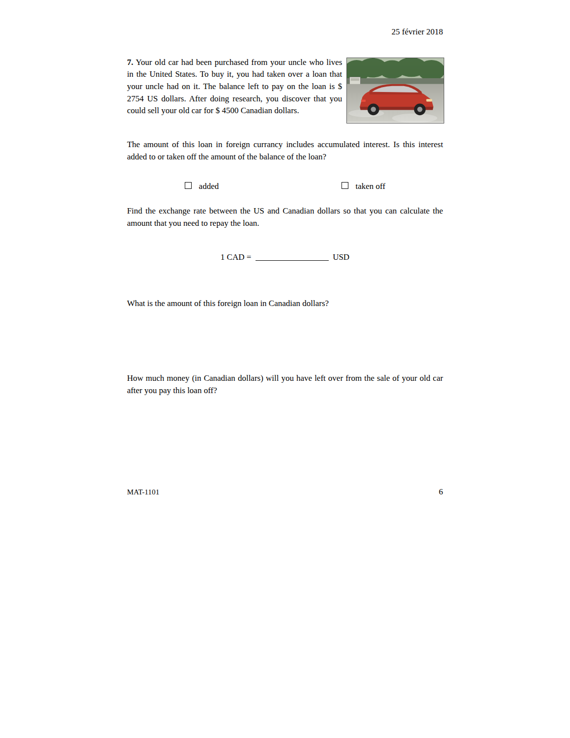25 février 2018
7. Your old car had been purchased from your uncle who lives in the United States. To buy it, you had taken over a loan that your uncle had on it. The balance left to pay on the loan is $ 2754 US dollars. After doing research, you discover that you could sell your old car for $ 4500 Canadian dollars.
The amount of this loan in foreign currancy includes accumulated interest. Is this interest added to or taken off the amount of the balance of the loan?
added taken off
Find the exchange rate between the US and Canadian dollars so that you can calculate the amount that you need to repay the loan.
1 CAD = USD
What is the amount of this foreign loan in Canadian dollars?
How much money (in Canadian dollars) will you have left over from the sale of your old car after you pay this loan off?
MAT-1101 6